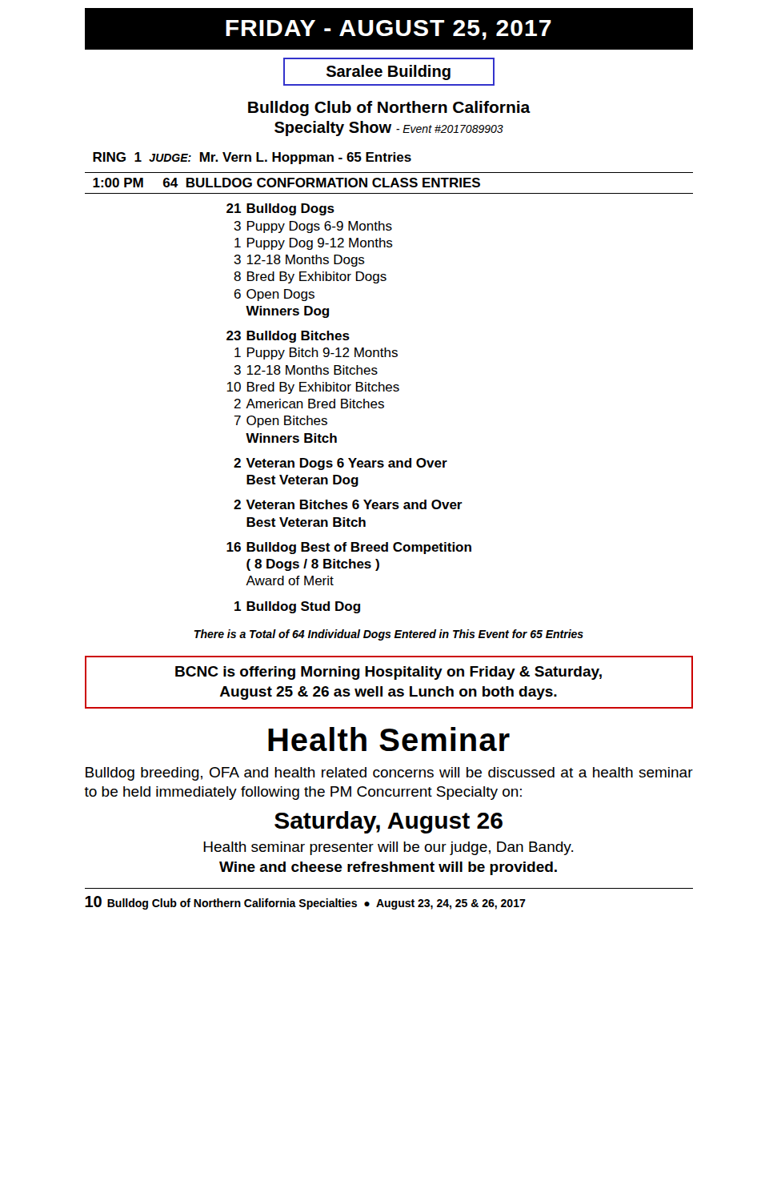FRIDAY - AUGUST 25, 2017
Saralee Building
Bulldog Club of Northern California
Specialty Show - Event #2017089903
RING 1 JUDGE: Mr. Vern L. Hoppman - 65 Entries
1:00 PM 64 BULLDOG CONFORMATION CLASS ENTRIES
21 Bulldog Dogs
3 Puppy Dogs 6-9 Months
1 Puppy Dog 9-12 Months
312-18 Months Dogs
8 Bred By Exhibitor Dogs
6 Open Dogs
Winners Dog
23 Bulldog Bitches
1 Puppy Bitch 9-12 Months
312-18 Months Bitches
10 Bred By Exhibitor Bitches
2 American Bred Bitches
7 Open Bitches
Winners Bitch
2 Veteran Dogs 6 Years and Over
Best Veteran Dog
2 Veteran Bitches 6 Years and Over
Best Veteran Bitch
16 Bulldog Best of Breed Competition
( 8 Dogs / 8 Bitches )
Award of Merit
1 Bulldog Stud Dog
There is a Total of 64 Individual Dogs Entered in This Event for 65 Entries
BCNC is offering Morning Hospitality on Friday & Saturday,
August 25 & 26 as well as Lunch on both days.
Health Seminar
Bulldog breeding, OFA and health related concerns will be discussed at a health seminar to be held immediately following the PM Concurrent Specialty on:
Saturday, August 26
Health seminar presenter will be our judge, Dan Bandy.
Wine and cheese refreshment will be provided.
10 Bulldog Club of Northern California Specialties ● August 23, 24, 25 & 26, 2017